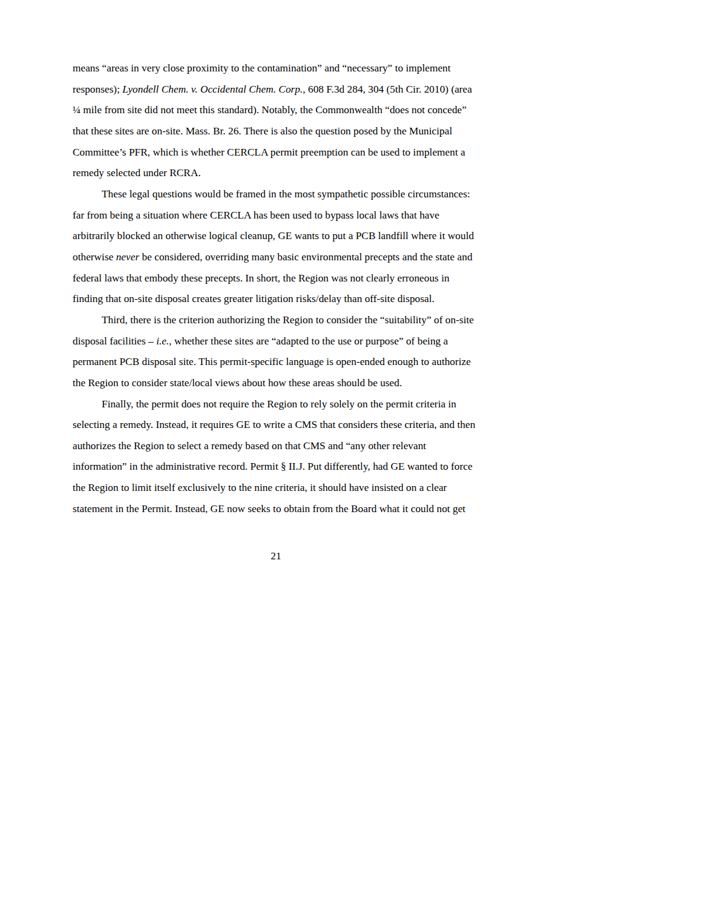means “areas in very close proximity to the contamination” and “necessary” to implement responses); Lyondell Chem. v. Occidental Chem. Corp., 608 F.3d 284, 304 (5th Cir. 2010) (area ¼ mile from site did not meet this standard). Notably, the Commonwealth “does not concede” that these sites are on-site. Mass. Br. 26. There is also the question posed by the Municipal Committee’s PFR, which is whether CERCLA permit preemption can be used to implement a remedy selected under RCRA.
These legal questions would be framed in the most sympathetic possible circumstances: far from being a situation where CERCLA has been used to bypass local laws that have arbitrarily blocked an otherwise logical cleanup, GE wants to put a PCB landfill where it would otherwise never be considered, overriding many basic environmental precepts and the state and federal laws that embody these precepts. In short, the Region was not clearly erroneous in finding that on-site disposal creates greater litigation risks/delay than off-site disposal.
Third, there is the criterion authorizing the Region to consider the “suitability” of on-site disposal facilities – i.e., whether these sites are “adapted to the use or purpose” of being a permanent PCB disposal site. This permit-specific language is open-ended enough to authorize the Region to consider state/local views about how these areas should be used.
Finally, the permit does not require the Region to rely solely on the permit criteria in selecting a remedy. Instead, it requires GE to write a CMS that considers these criteria, and then authorizes the Region to select a remedy based on that CMS and “any other relevant information” in the administrative record. Permit § II.J. Put differently, had GE wanted to force the Region to limit itself exclusively to the nine criteria, it should have insisted on a clear statement in the Permit. Instead, GE now seeks to obtain from the Board what it could not get
21